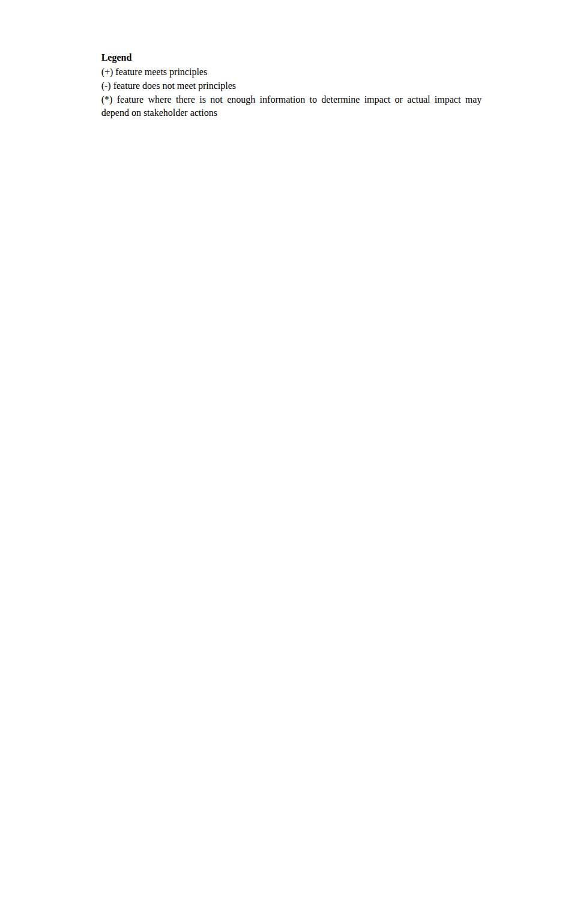Legend
(+) feature meets principles
(-) feature does not meet principles
(*) feature where there is not enough information to determine impact or actual impact may depend on stakeholder actions